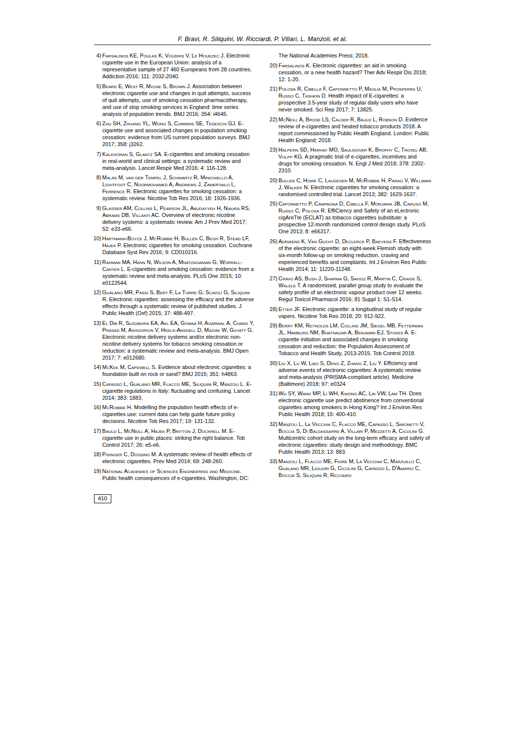F. Bravi, R. Siliquini, W. Ricciardi, P. Villari, L. Manzoli, et al.
4) Farsalinos KE, Poulas K, Voudris V, Le Houezec J. Electronic cigarette use in the European Union: analysis of a representative sample of 27 460 Europeans from 28 countries. Addiction 2016; 111: 2032-2040.
5) Beard E, West R, Michie S, Brown J. Association between electronic cigarette use and changes in quit attempts, success of quit attempts, use of smoking cessation pharmacotherapy, and use of stop smoking services in England: time series analysis of population trends. BMJ 2016; 354: i4645.
6) Zhu SH, Zhuang YL, Wong S, Cummins SE, Tedeschi GJ. E-cigarette use and associated changes in population smoking cessation: evidence from US current population surveys. BMJ 2017; 358: j3262.
7) Kalkhoran S, Glantz SA. E-cigarettes and smoking cessation in real-world and clinical settings: a systematic review and meta-analysis. Lancet Respir Med 2016; 4: 116-128.
8) Malas M, van der Tempel J, Schwartz R, Minichiello A, Lightfoot C, Noormohamed A, Andrews J, Zawertailo L, Ferrence R. Electronic cigarettes for smoking cessation: a systematic review. Nicotine Tob Res 2016; 18: 1926-1936.
9) Glasser AM, Collins L, Pearson JL, Abudayyeh H, Niaura RS, Abrams DB, Villanti AC. Overview of electronic nicotine delivery systems: a systematic review. Am J Prev Med 2017; 52: e33-e66.
10) Hartmann-Boyce J, McRobbie H, Bullen C, Begh R, Stead LF, Hajek P. Electronic cigarettes for smoking cessation. Cochrane Database Syst Rev 2016; 9: CD010216.
11) Rahman MA, Hann N, Wilson A, Mnatzaganian G, Worrall-Carter L. E-cigarettes and smoking cessation: evidence from a systematic review and meta-analysis. PLoS One 2015; 10: e0122544.
12) Gualano MR, Passi S, Bert F, La Torre G, Scaioli G, Siliquini R. Electronic cigarettes: assessing the efficacy and the adverse effects through a systematic review of published studies. J Public Health (Oxf) 2015; 37: 488-497.
13) El Dib R, Suzumura EA, Akl EA, Gomaa H, Agarwal A, Chang Y, Prasad M, Ashoorion V, Heels-Ansdell D, Maziak W, Guyatt G. Electronic nicotine delivery systems and/or electronic non-nicotine delivery systems for tobacco smoking cessation or reduction: a systematic review and meta-analysis. BMJ Open 2017; 7: e012680.
14) McKee M, Capewell S. Evidence about electronic cigarettes: a foundation built on rock or sand? BMJ 2015; 351: h4863.
15) Capasso L, Gualano MR, Flacco ME, Siliquini R, Manzoli L. E-cigarette regulations in Italy: fluctuating and confusing. Lancet 2014; 383: 1883.
16) McRobbie H. Modelling the population health effects of e-cigarettes use: current data can help guide future policy decisions. Nicotine Tob Res 2017; 19: 131-132.
17) Bauld L, McNeill A, Hajek P, Britton J, Dockrell M. E-cigarette use in public places: striking the right balance. Tob Control 2017; 26: e5-e6.
18) Pisinger C, Dossing M. A systematic review of health effects of electronic cigarettes. Prev Med 2014; 69: 248-260.
19) National Academies of Sciences Engineering and Medicine. Public health consequences of e-cigarettes. Washington, DC: The National Academies Press; 2018.
20) Farsalinos K. Electronic cigarettes: an aid in smoking cessation, or a new health hazard? Ther Adv Respir Dis 2018; 12: 1-20.
21) Polosa R, Cibella F, Caponnetto P, Maglia M, Prosperini U, Russo C, Tashkin D. Health impact of E-cigarettes: a prospective 3.5-year study of regular daily users who have never smoked. Sci Rep 2017; 7: 13825.
22) McNeill A, Brose LS, Calder R, Bauld L, Robson D. Evidence review of e-cigarettes and heated tobacco products 2018. A report commissioned by Public Health England. London: Public Health England; 2018.
23) Halpern SD, Harhay MO, Saulsgiver K, Brophy C, Troxel AB, Volpp KG. A pragmatic trial of e-cigarettes, incentives and drugs for smoking cessation. N. Engl J Med 2018; 378: 2302-2310.
20) Bullen C, Howe C, Laugesen M, McRobbie H, Parag V, Williman J, Walker N. Electronic cigarettes for smoking cessation: a randomised controlled trial. Lancet 2013; 382: 1629-1637.
25) Caponnetto P, Campagna D, Cibella F, Morjaria JB, Caruso M, Russo C, Polosa R. EffiCiency and Safety of an eLectronic cigAreTte (ECLAT) as tobacco cigarettes substitute: a prospective 12-month randomized control design study. PLoS One 2013; 8: e66317.
26) Adriaens K, Van Gucht D, Declerck P, Baeyens F. Effectiveness of the electronic cigarette: an eight-week Flemish study with six-month follow-up on smoking reduction, craving and experienced benefits and complaints. Int J Environ Res Public Health 2014; 11: 11220-11248.
27) Cravo AS, Bush J, Sharma G, Savioz R, Martin C, Craige S, Walele T. A randomised, parallel group study to evaluate the safety profile of an electronic vapour product over 12 weeks. Regul Toxicol Pharmacol 2016; 81 Suppl 1: S1-S14.
28) Etter JF. Electronic cigarette: a longitudinal study of regular vapers. Nicotine Tob Res 2018; 20: 912-922.
29) Berry KM, Reynolds LM, Collins JM, Siegel MB, Fetterman JL, Hamburg NM, Bhatnagar A, Benjamin EJ, Stokes A. E-cigarette initiation and associated changes in smoking cessation and reduction: the Population Assessment of Tobacco and Health Study, 2013-2015. Tob Control 2018.
30) Liu X, Lu W, Liao S, Deng Z, Zhang Z, Liu Y. Efficiency and adverse events of electronic cigarettes: A systematic review and meta-analysis (PRISMA-compliant article). Medicine (Baltimore) 2018; 97: e0324.
31) Wu SY, Wang MP, Li WH, Kwong AC, Lai VW, Lam TH. Does electronic cigarette use predict abstinence from conventional cigarettes among smokers in Hong Kong? Int J Environ Res Public Health 2018; 15: 400-410.
32) Manzoli L, La Vecchia C, Flacco ME, Capasso L, Simonetti V, Boccia S, Di Baldassarre A, Villari P, Mezzetti A, Cicolini G. Multicentric cohort study on the long-term efficacy and safety of electronic cigarettes: study design and methodology. BMC Public Health 2013; 13: 883.
33) Manzoli L, Flacco ME, Fiore M, La Vecchia C, Marzuillo C, Gualano MR, Liguori G, Cicolini G, Capasso L, D'Amario C, Boccia S, Siliquini R, Ricciardi
410